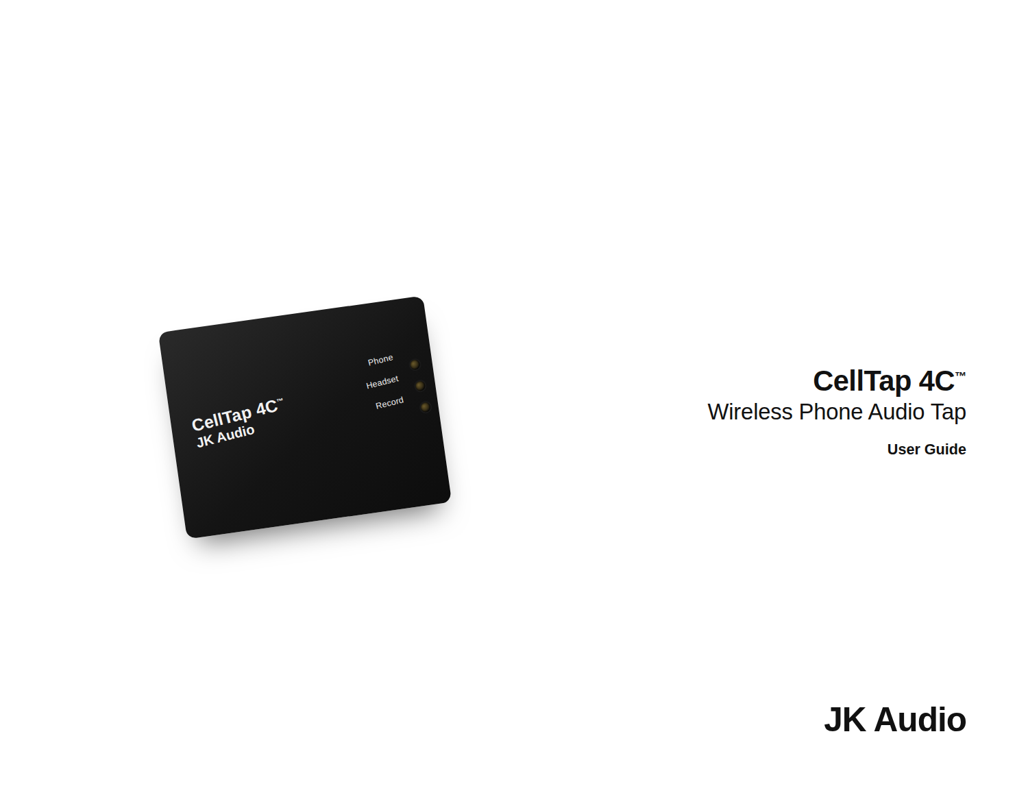CellTap 4C™
JK Audio
Phone Headset Record
CellTap 4C™
Wireless Phone Audio Tap
User Guide
JK Audio